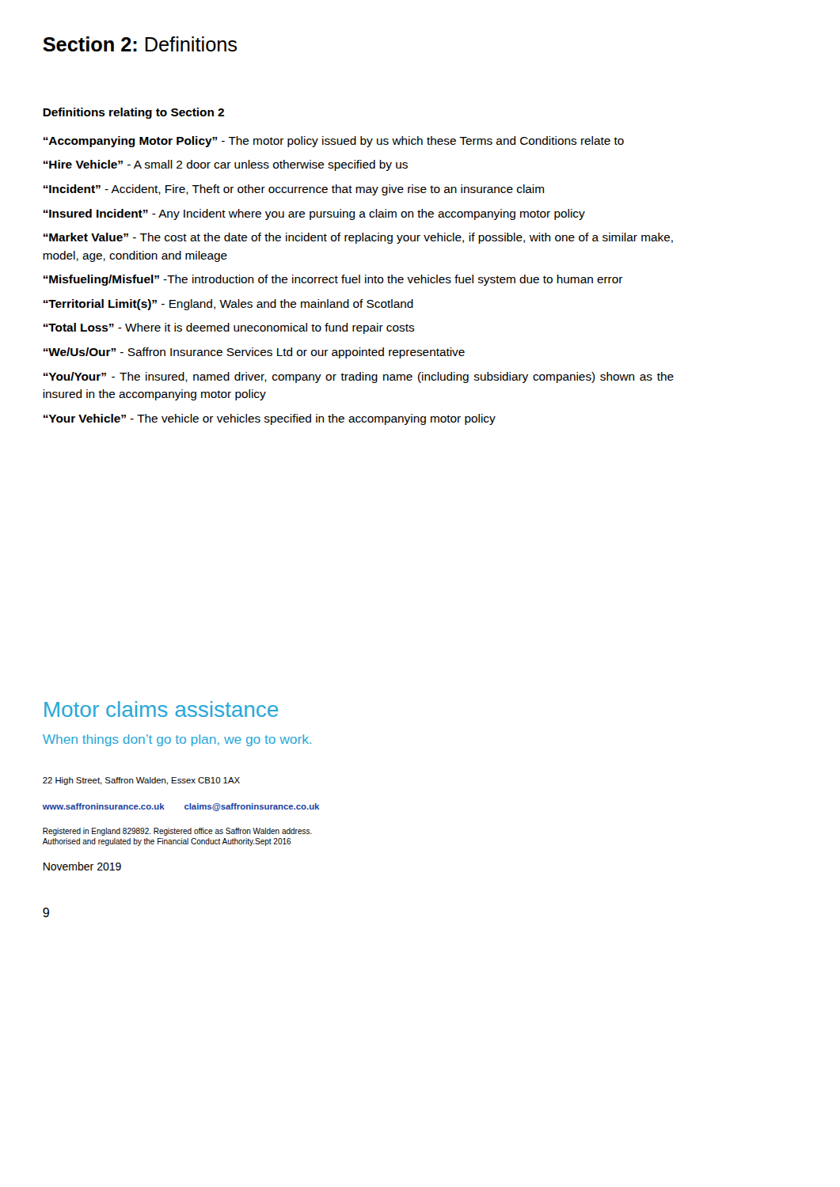Section 2: Definitions
Definitions relating to Section 2
“Accompanying Motor Policy” - The motor policy issued by us which these Terms and Conditions relate to
“Hire Vehicle” - A small 2 door car unless otherwise specified by us
“Incident” - Accident, Fire, Theft or other occurrence that may give rise to an insurance claim
“Insured Incident” - Any Incident where you are pursuing a claim on the accompanying motor policy
“Market Value” - The cost at the date of the incident of replacing your vehicle, if possible, with one of a similar make, model, age, condition and mileage
“Misfueling/Misfuel” -The introduction of the incorrect fuel into the vehicles fuel system due to human error
“Territorial Limit(s)” - England, Wales and the mainland of Scotland
“Total Loss” - Where it is deemed uneconomical to fund repair costs
“We/Us/Our” - Saffron Insurance Services Ltd or our appointed representative
“You/Your” - The insured, named driver, company or trading name (including subsidiary companies) shown as the insured in the accompanying motor policy
“Your Vehicle” - The vehicle or vehicles specified in the accompanying motor policy
Motor claims assistance
When things don’t go to plan, we go to work.
22 High Street, Saffron Walden, Essex CB10 1AX
www.saffroninsurance.co.uk claims@saffroninsurance.co.uk
Registered in England 829892. Registered office as Saffron Walden address.
Authorised and regulated by the Financial Conduct Authority.Sept 2016
November 2019
9